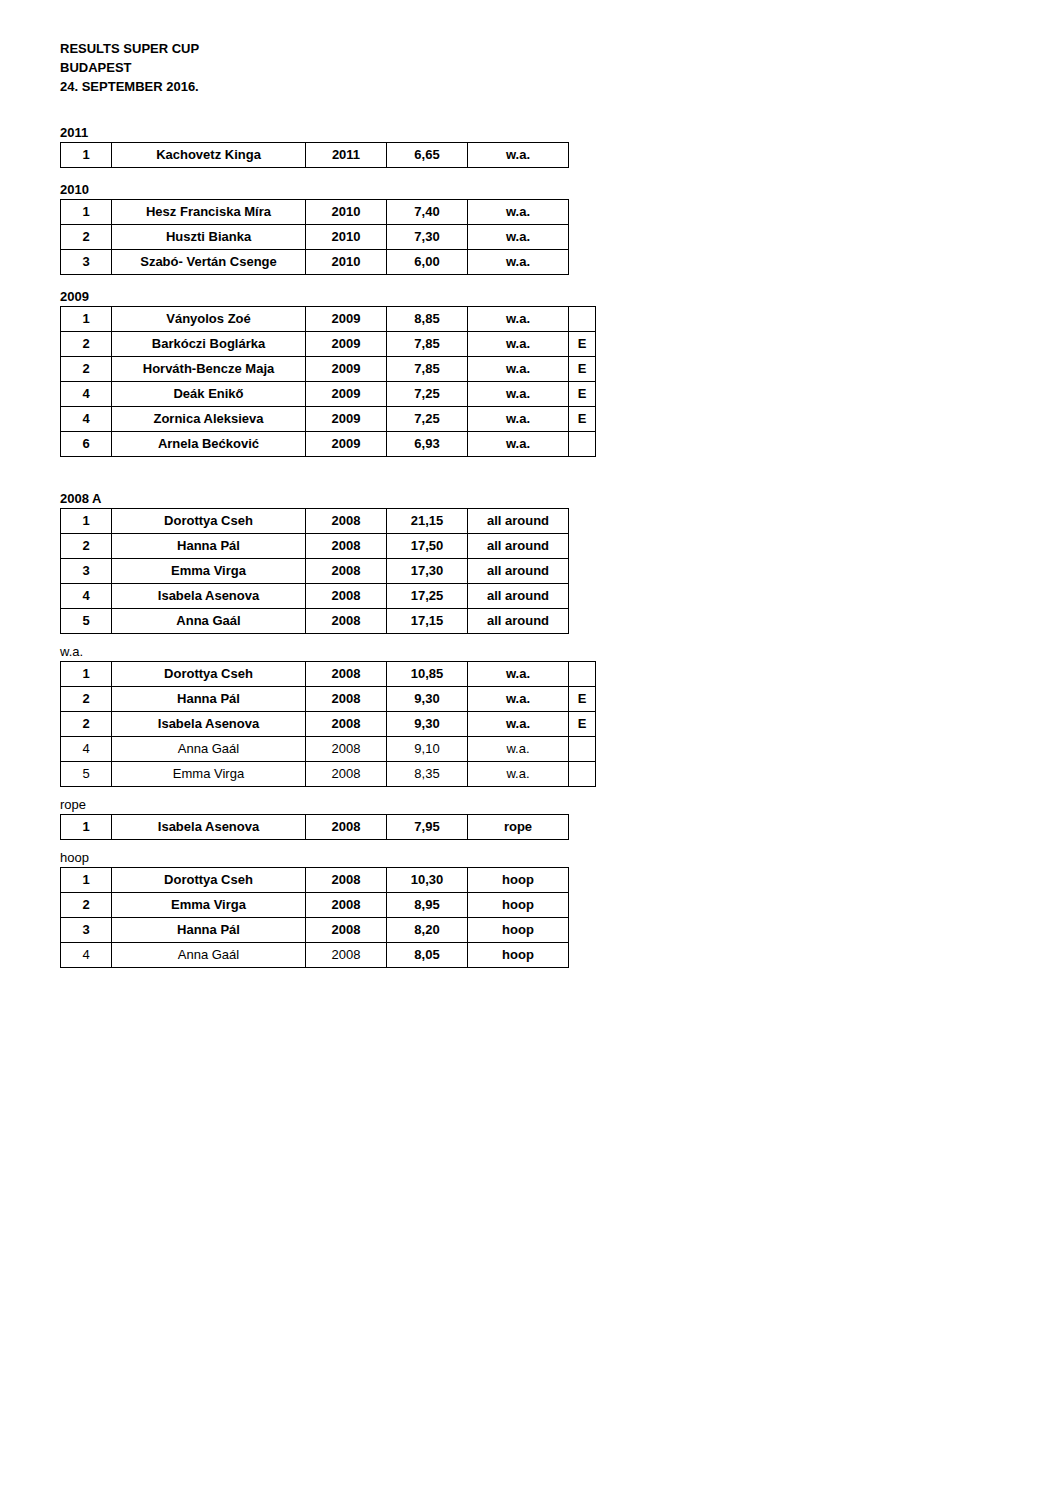RESULTS SUPER CUP
BUDAPEST
24. SEPTEMBER 2016.
2011
| 1 | Kachovetz Kinga | 2011 | 6,65 | w.a. |
2010
| 1 | Hesz Franciska Míra | 2010 | 7,40 | w.a. |
| 2 | Huszti Bianka | 2010 | 7,30 | w.a. |
| 3 | Szabó- Vertán Csenge | 2010 | 6,00 | w.a. |
2009
| 1 | Ványolos Zoé | 2009 | 8,85 | w.a. | |
| 2 | Barkóczi Boglárka | 2009 | 7,85 | w.a. | E |
| 2 | Horváth-Bencze Maja | 2009 | 7,85 | w.a. | E |
| 4 | Deák Enikő | 2009 | 7,25 | w.a. | E |
| 4 | Zornica Aleksieva | 2009 | 7,25 | w.a. | E |
| 6 | Arnela Bećković | 2009 | 6,93 | w.a. | |
2008 A
| 1 | Dorottya Cseh | 2008 | 21,15 | all around |
| 2 | Hanna Pál | 2008 | 17,50 | all around |
| 3 | Emma Virga | 2008 | 17,30 | all around |
| 4 | Isabela Asenova | 2008 | 17,25 | all around |
| 5 | Anna Gaál | 2008 | 17,15 | all around |
w.a.
| 1 | Dorottya Cseh | 2008 | 10,85 | w.a. | |
| 2 | Hanna Pál | 2008 | 9,30 | w.a. | E |
| 2 | Isabela Asenova | 2008 | 9,30 | w.a. | E |
| 4 | Anna Gaál | 2008 | 9,10 | w.a. | |
| 5 | Emma Virga | 2008 | 8,35 | w.a. | |
rope
| 1 | Isabela Asenova | 2008 | 7,95 | rope |
hoop
| 1 | Dorottya Cseh | 2008 | 10,30 | hoop |
| 2 | Emma Virga | 2008 | 8,95 | hoop |
| 3 | Hanna Pál | 2008 | 8,20 | hoop |
| 4 | Anna Gaál | 2008 | 8,05 | hoop |